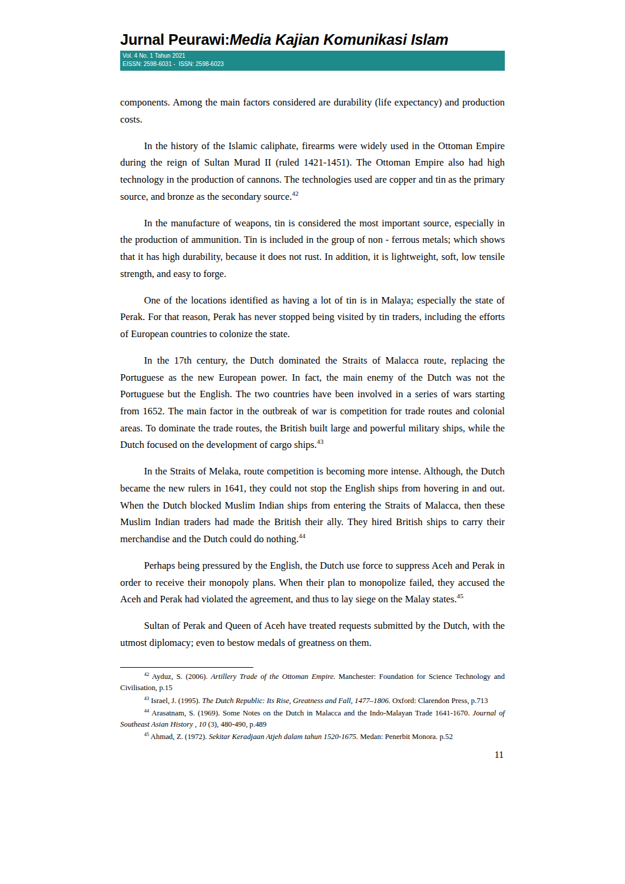Jurnal Peurawi:Media Kajian Komunikasi Islam
Vol. 4 No. 1 Tahun 2021 EISSN: 2598-6031 - ISSN: 2598-6023
components. Among the main factors considered are durability (life expectancy) and production costs.
In the history of the Islamic caliphate, firearms were widely used in the Ottoman Empire during the reign of Sultan Murad II (ruled 1421-1451). The Ottoman Empire also had high technology in the production of cannons. The technologies used are copper and tin as the primary source, and bronze as the secondary source.42
In the manufacture of weapons, tin is considered the most important source, especially in the production of ammunition. Tin is included in the group of non - ferrous metals; which shows that it has high durability, because it does not rust. In addition, it is lightweight, soft, low tensile strength, and easy to forge.
One of the locations identified as having a lot of tin is in Malaya; especially the state of Perak. For that reason, Perak has never stopped being visited by tin traders, including the efforts of European countries to colonize the state.
In the 17th century, the Dutch dominated the Straits of Malacca route, replacing the Portuguese as the new European power. In fact, the main enemy of the Dutch was not the Portuguese but the English. The two countries have been involved in a series of wars starting from 1652. The main factor in the outbreak of war is competition for trade routes and colonial areas. To dominate the trade routes, the British built large and powerful military ships, while the Dutch focused on the development of cargo ships.43
In the Straits of Melaka, route competition is becoming more intense. Although, the Dutch became the new rulers in 1641, they could not stop the English ships from hovering in and out. When the Dutch blocked Muslim Indian ships from entering the Straits of Malacca, then these Muslim Indian traders had made the British their ally. They hired British ships to carry their merchandise and the Dutch could do nothing.44
Perhaps being pressured by the English, the Dutch use force to suppress Aceh and Perak in order to receive their monopoly plans. When their plan to monopolize failed, they accused the Aceh and Perak had violated the agreement, and thus to lay siege on the Malay states.45
Sultan of Perak and Queen of Aceh have treated requests submitted by the Dutch, with the utmost diplomacy; even to bestow medals of greatness on them.
42 Ayduz, S. (2006). Artillery Trade of the Ottoman Empire. Manchester: Foundation for Science Technology and Civilisation, p.15
43 Israel, J. (1995). The Dutch Republic: Its Rise, Greatness and Fall, 1477–1806. Oxford: Clarendon Press, p.713
44 Arasatnam, S. (1969). Some Notes on the Dutch in Malacca and the Indo-Malayan Trade 1641-1670. Journal of Southeast Asian History , 10 (3), 480-490, p.489
45 Ahmad, Z. (1972). Sekitar Keradjaan Atjeh dalam tahun 1520-1675. Medan: Penerbit Monora. p.52
11